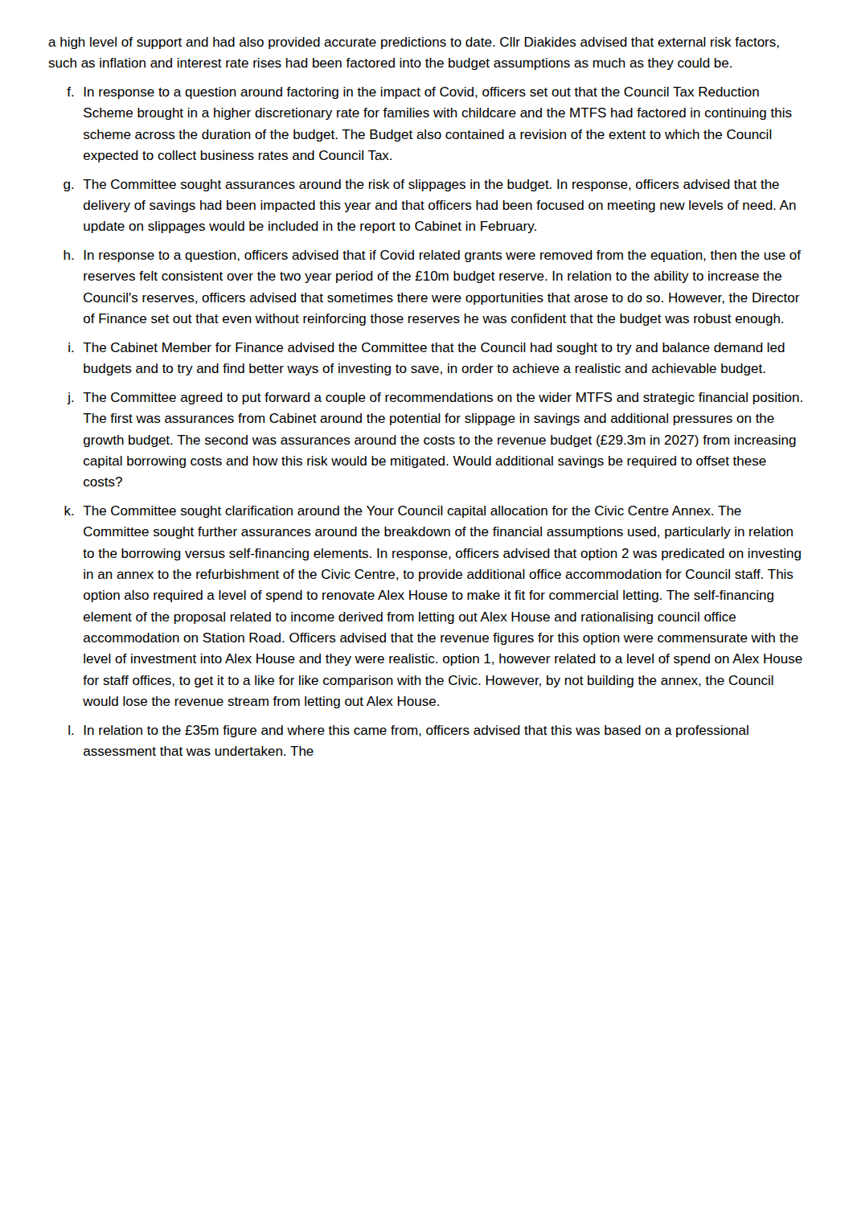a high level of support and had also provided accurate predictions to date. Cllr Diakides advised that external risk factors, such as inflation and interest rate rises had been factored into the budget assumptions as much as they could be.
In response to a question around factoring in the impact of Covid, officers set out that the Council Tax Reduction Scheme brought in a higher discretionary rate for families with childcare and the MTFS had factored in continuing this scheme across the duration of the budget. The Budget also contained a revision of the extent to which the Council expected to collect business rates and Council Tax.
The Committee sought assurances around the risk of slippages in the budget. In response, officers advised that the delivery of savings had been impacted this year and that officers had been focused on meeting new levels of need. An update on slippages would be included in the report to Cabinet in February.
In response to a question, officers advised that if Covid related grants were removed from the equation, then the use of reserves felt consistent over the two year period of the £10m budget reserve. In relation to the ability to increase the Council's reserves, officers advised that sometimes there were opportunities that arose to do so. However, the Director of Finance set out that even without reinforcing those reserves he was confident that the budget was robust enough.
The Cabinet Member for Finance advised the Committee that the Council had sought to try and balance demand led budgets and to try and find better ways of investing to save, in order to achieve a realistic and achievable budget.
The Committee agreed to put forward a couple of recommendations on the wider MTFS and strategic financial position. The first was assurances from Cabinet around the potential for slippage in savings and additional pressures on the growth budget. The second was assurances around the costs to the revenue budget (£29.3m in 2027) from increasing capital borrowing costs and how this risk would be mitigated. Would additional savings be required to offset these costs?
The Committee sought clarification around the Your Council capital allocation for the Civic Centre Annex. The Committee sought further assurances around the breakdown of the financial assumptions used, particularly in relation to the borrowing versus self-financing elements. In response, officers advised that option 2 was predicated on investing in an annex to the refurbishment of the Civic Centre, to provide additional office accommodation for Council staff. This option also required a level of spend to renovate Alex House to make it fit for commercial letting. The self-financing element of the proposal related to income derived from letting out Alex House and rationalising council office accommodation on Station Road. Officers advised that the revenue figures for this option were commensurate with the level of investment into Alex House and they were realistic. option 1, however related to a level of spend on Alex House for staff offices, to get it to a like for like comparison with the Civic. However, by not building the annex, the Council would lose the revenue stream from letting out Alex House.
In relation to the £35m figure and where this came from, officers advised that this was based on a professional assessment that was undertaken. The